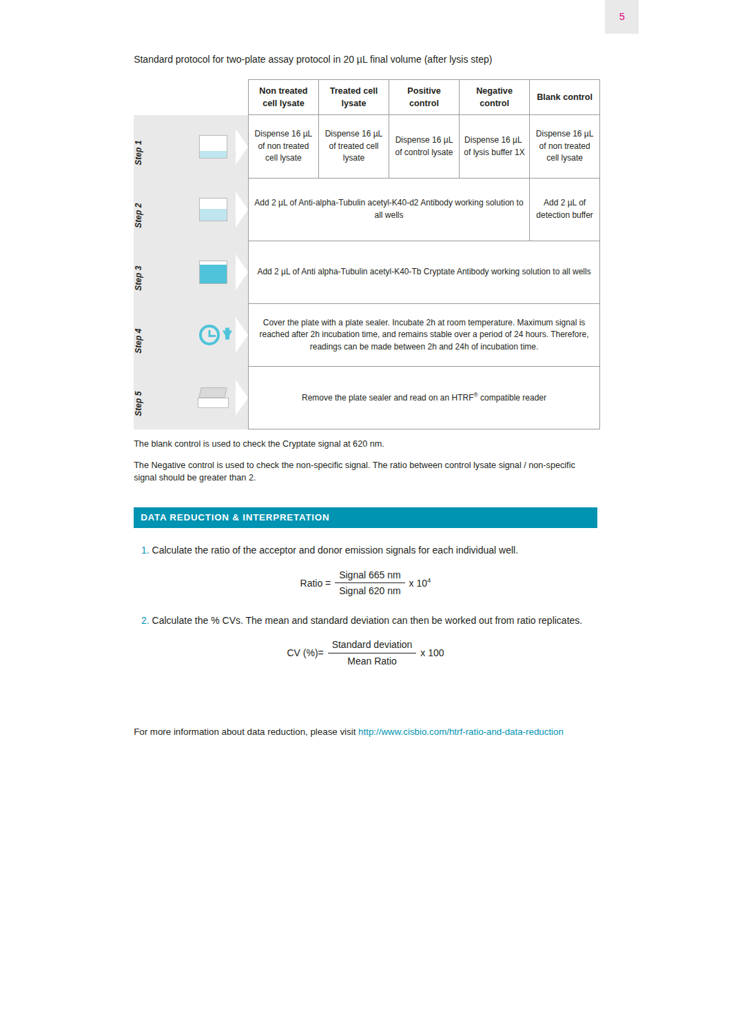5
Standard protocol for two-plate assay protocol in 20 µL final volume (after lysis step)
| | | Non treated cell lysate | Treated cell lysate | Positive control | Negative control | Blank control |
| Step 1 | | Dispense 16 µL of non treated cell lysate | Dispense 16 µL of treated cell lysate | Dispense 16 µL of control lysate | Dispense 16 µL of lysis buffer 1X | Dispense 16 µL of non treated cell lysate |
| Step 2 | | Add 2 µL of Anti-alpha-Tubulin acetyl-K40-d2 Antibody working solution to all wells | Add 2 µL of detection buffer |
| Step 3 | | Add 2 µL of Anti alpha-Tubulin acetyl-K40-Tb Cryptate Antibody working solution to all wells |
| Step 4 | | Cover the plate with a plate sealer. Incubate 2h at room temperature. Maximum signal is reached after 2h incubation time, and remains stable over a period of 24 hours. Therefore, readings can be made between 2h and 24h of incubation time. |
| Step 5 | | Remove the plate sealer and read on an HTRF ® compatible reader |
The blank control is used to check the Cryptate signal at 620 nm.
The Negative control is used to check the non-specific signal. The ratio between control lysate signal / non-specific signal should be greater than 2.
DATA REDUCTION & INTERPRETATION
Calculate the ratio of the acceptor and donor emission signals for each individual well.
Ratio = Signal 665 nm Signal 620 nm x 104
Calculate the % CVs. The mean and standard deviation can then be worked out from ratio replicates.
CV (%)= Standard deviation Mean Ratio x 100
For more information about data reduction, please visit http://www.cisbio.com/htrf-ratio-and-data-reduction